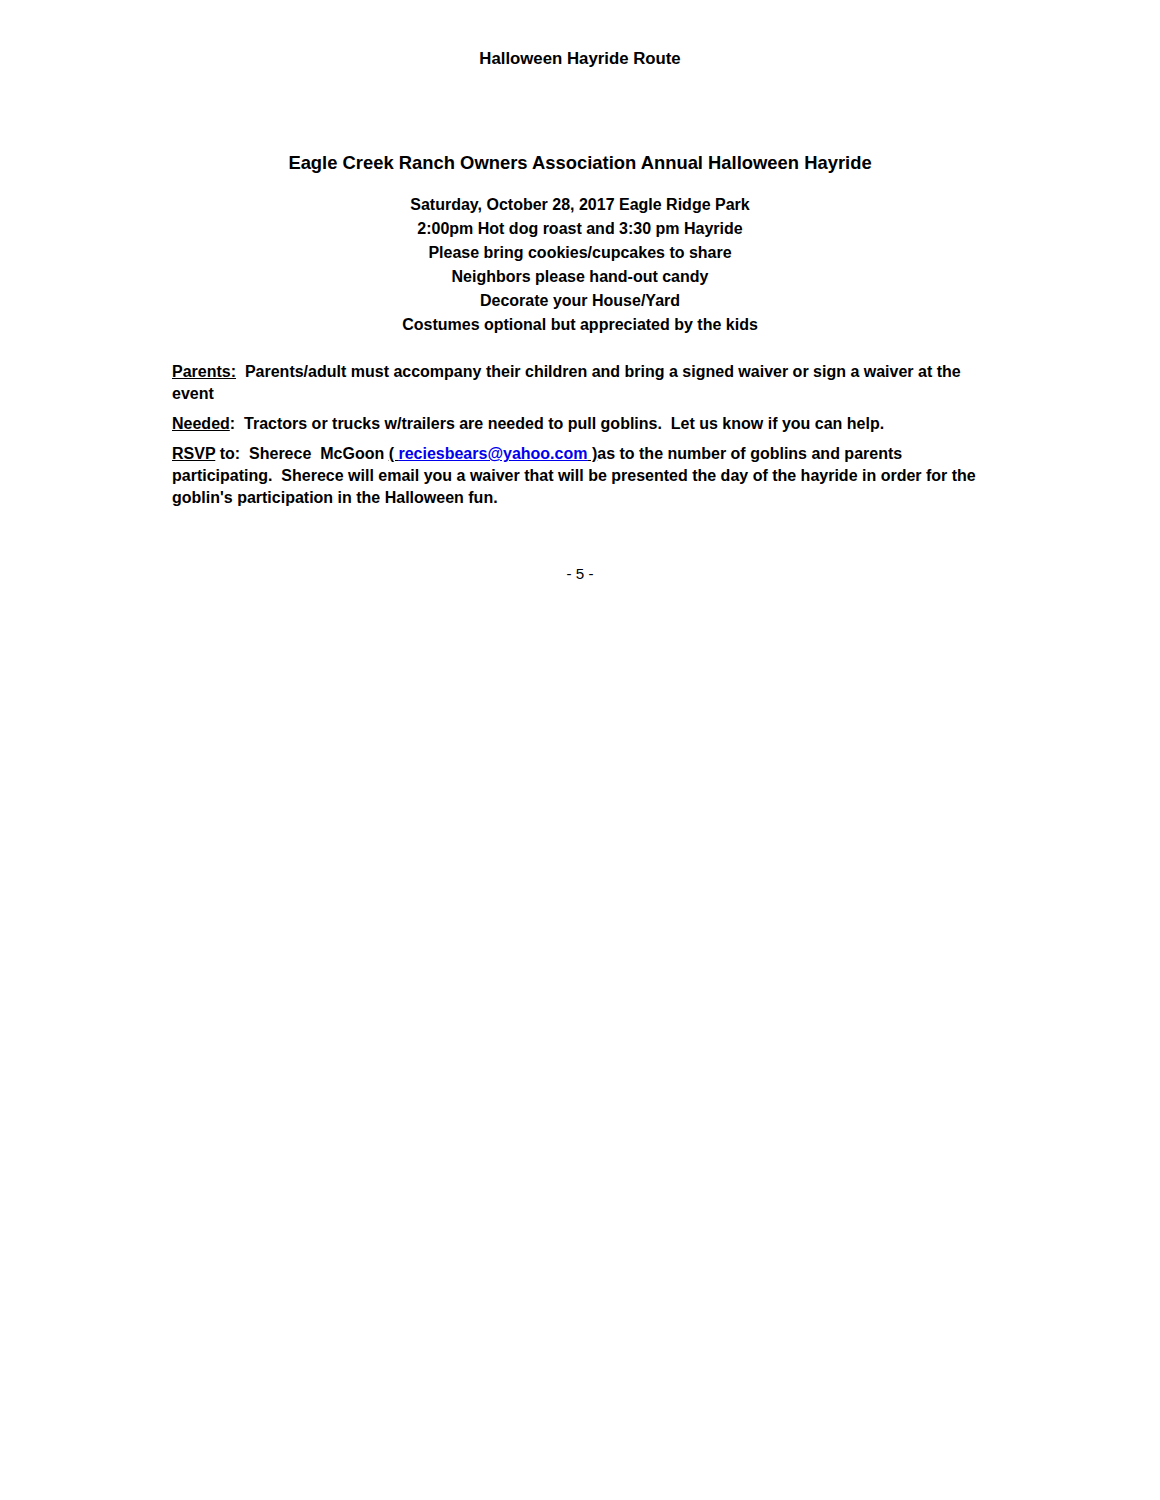Halloween Hayride Route
Eagle Creek Ranch Owners Association Annual Halloween Hayride
Saturday, October 28, 2017 Eagle Ridge Park
2:00pm Hot dog roast and 3:30 pm Hayride
Please bring cookies/cupcakes to share
Neighbors please hand-out candy
Decorate your House/Yard
Costumes optional but appreciated by the kids
Parents: Parents/adult must accompany their children and bring a signed waiver or sign a waiver at the event
Needed: Tractors or trucks w/trailers are needed to pull goblins. Let us know if you can help.
RSVP to: Sherece McGoon ( reciesbears@yahoo.com ) as to the number of goblins and parents participating. Sherece will email you a waiver that will be presented the day of the hayride in order for the goblin's participation in the Halloween fun.
- 5 -